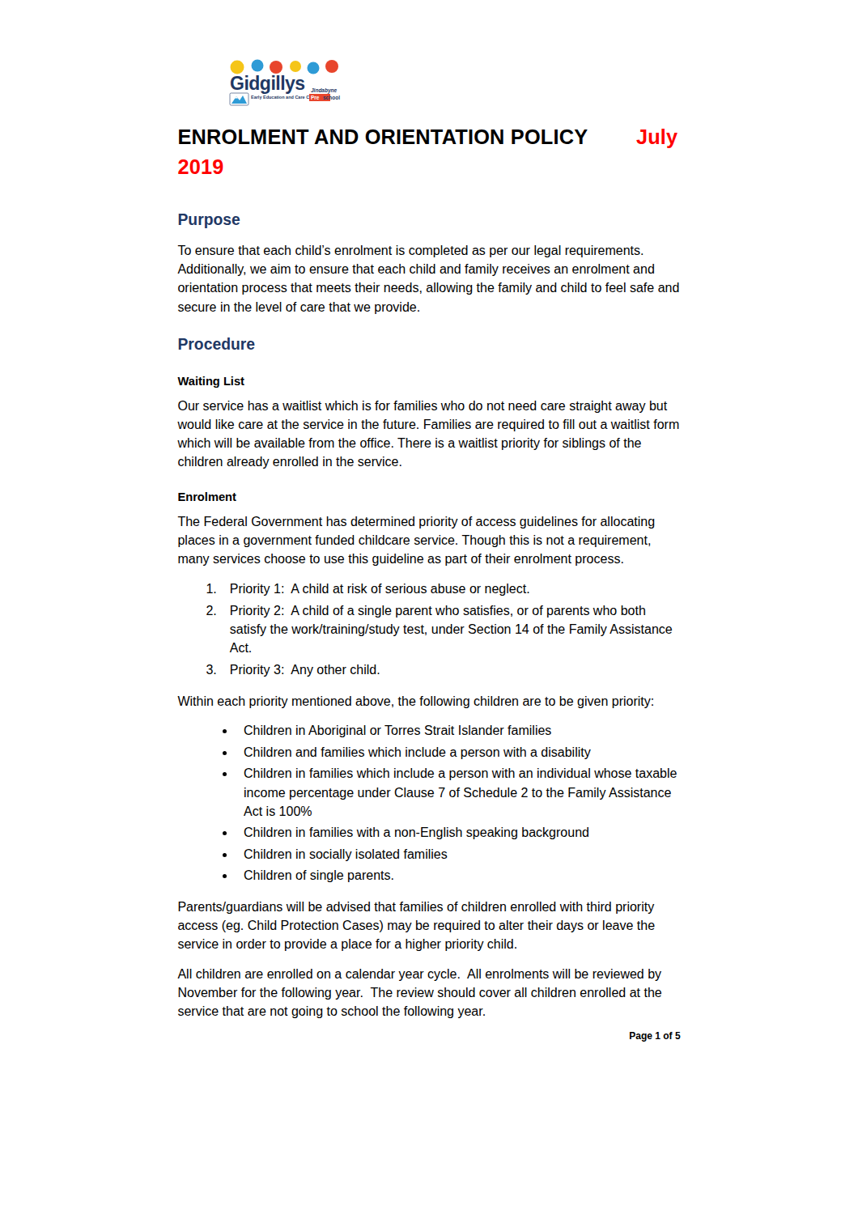Gidgillys Early Education and Care Centre Jindabyne Pre school
ENROLMENT AND ORIENTATION POLICY July 2019
Purpose
To ensure that each child’s enrolment is completed as per our legal requirements. Additionally, we aim to ensure that each child and family receives an enrolment and orientation process that meets their needs, allowing the family and child to feel safe and secure in the level of care that we provide.
Procedure
Waiting List
Our service has a waitlist which is for families who do not need care straight away but would like care at the service in the future. Families are required to fill out a waitlist form which will be available from the office. There is a waitlist priority for siblings of the children already enrolled in the service.
Enrolment
The Federal Government has determined priority of access guidelines for allocating places in a government funded childcare service. Though this is not a requirement, many services choose to use this guideline as part of their enrolment process.
Priority 1: A child at risk of serious abuse or neglect.
Priority 2: A child of a single parent who satisfies, or of parents who both satisfy the work/training/study test, under Section 14 of the Family Assistance Act.
Priority 3: Any other child.
Within each priority mentioned above, the following children are to be given priority:
Children in Aboriginal or Torres Strait Islander families
Children and families which include a person with a disability
Children in families which include a person with an individual whose taxable income percentage under Clause 7 of Schedule 2 to the Family Assistance Act is 100%
Children in families with a non-English speaking background
Children in socially isolated families
Children of single parents.
Parents/guardians will be advised that families of children enrolled with third priority access (eg. Child Protection Cases) may be required to alter their days or leave the service in order to provide a place for a higher priority child.
All children are enrolled on a calendar year cycle. All enrolments will be reviewed by November for the following year. The review should cover all children enrolled at the service that are not going to school the following year.
Page 1 of 5